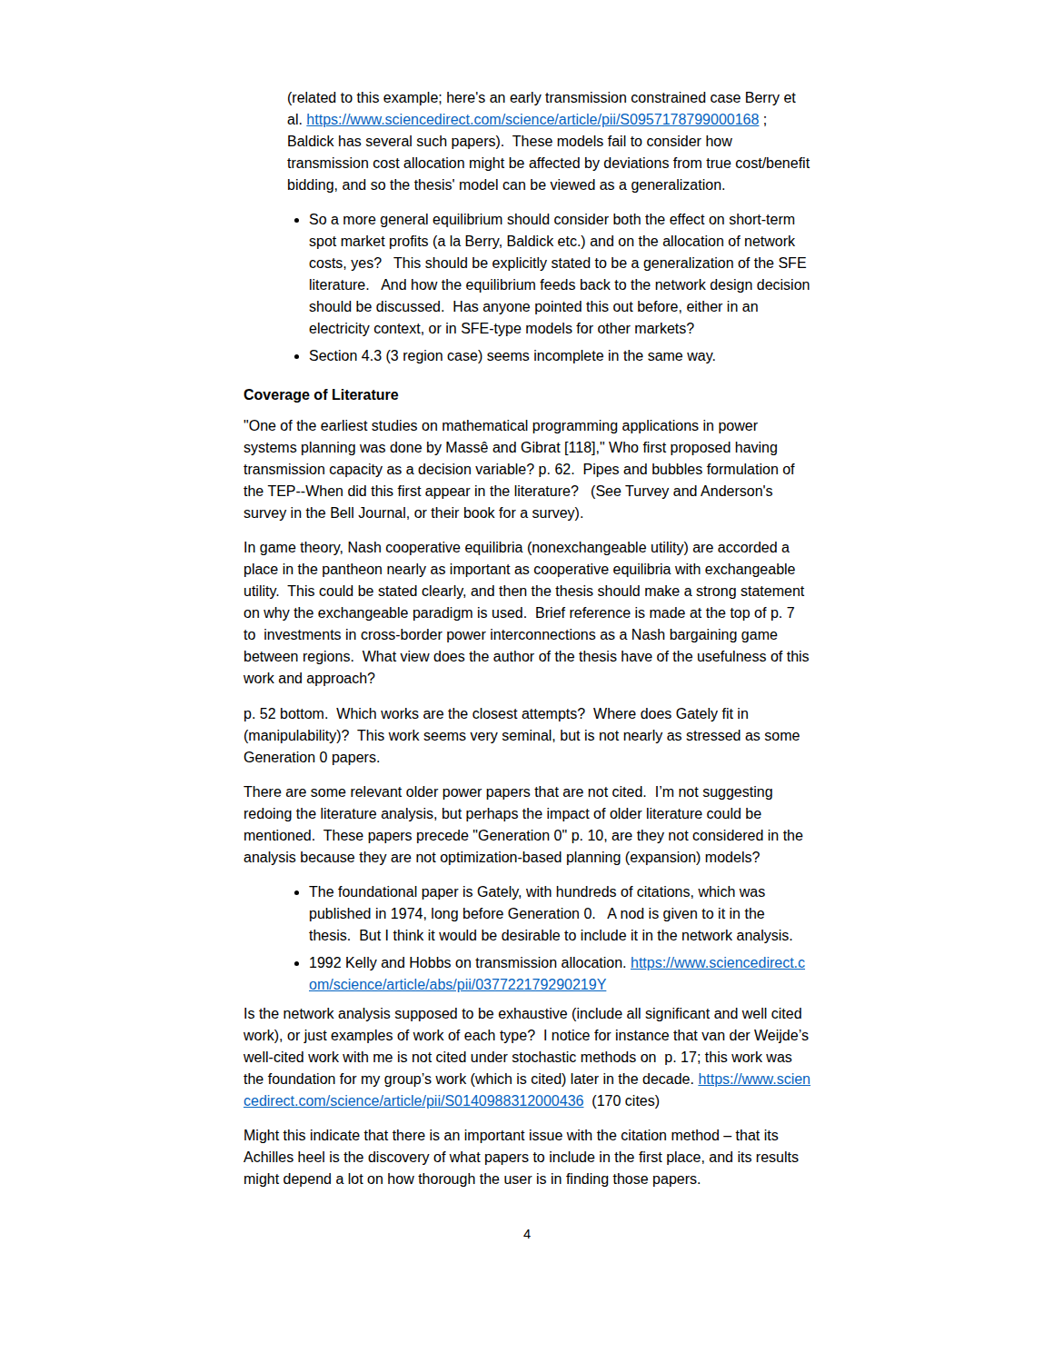(related to this example; here's an early transmission constrained case Berry et al. https://www.sciencedirect.com/science/article/pii/S0957178799000168 ; Baldick has several such papers). These models fail to consider how transmission cost allocation might be affected by deviations from true cost/benefit bidding, and so the thesis' model can be viewed as a generalization.
So a more general equilibrium should consider both the effect on short-term spot market profits (a la Berry, Baldick etc.) and on the allocation of network costs, yes? This should be explicitly stated to be a generalization of the SFE literature. And how the equilibrium feeds back to the network design decision should be discussed. Has anyone pointed this out before, either in an electricity context, or in SFE-type models for other markets?
Section 4.3 (3 region case) seems incomplete in the same way.
Coverage of Literature
"One of the earliest studies on mathematical programming applications in power systems planning was done by Massê and Gibrat [118]," Who first proposed having transmission capacity as a decision variable? p. 62. Pipes and bubbles formulation of the TEP--When did this first appear in the literature? (See Turvey and Anderson's survey in the Bell Journal, or their book for a survey).
In game theory, Nash cooperative equilibria (nonexchangeable utility) are accorded a place in the pantheon nearly as important as cooperative equilibria with exchangeable utility. This could be stated clearly, and then the thesis should make a strong statement on why the exchangeable paradigm is used. Brief reference is made at the top of p. 7 to investments in cross-border power interconnections as a Nash bargaining game between regions. What view does the author of the thesis have of the usefulness of this work and approach?
p. 52 bottom. Which works are the closest attempts? Where does Gately fit in (manipulability)? This work seems very seminal, but is not nearly as stressed as some Generation 0 papers.
There are some relevant older power papers that are not cited. I’m not suggesting redoing the literature analysis, but perhaps the impact of older literature could be mentioned. These papers precede "Generation 0" p. 10, are they not considered in the analysis because they are not optimization-based planning (expansion) models?
The foundational paper is Gately, with hundreds of citations, which was published in 1974, long before Generation 0. A nod is given to it in the thesis. But I think it would be desirable to include it in the network analysis.
1992 Kelly and Hobbs on transmission allocation. https://www.sciencedirect.com/science/article/abs/pii/037722179290219Y
Is the network analysis supposed to be exhaustive (include all significant and well cited work), or just examples of work of each type? I notice for instance that van der Weijde’s well-cited work with me is not cited under stochastic methods on p. 17; this work was the foundation for my group’s work (which is cited) later in the decade. https://www.sciencedirect.com/science/article/pii/S0140988312000436 (170 cites)
Might this indicate that there is an important issue with the citation method – that its Achilles heel is the discovery of what papers to include in the first place, and its results might depend a lot on how thorough the user is in finding those papers.
4